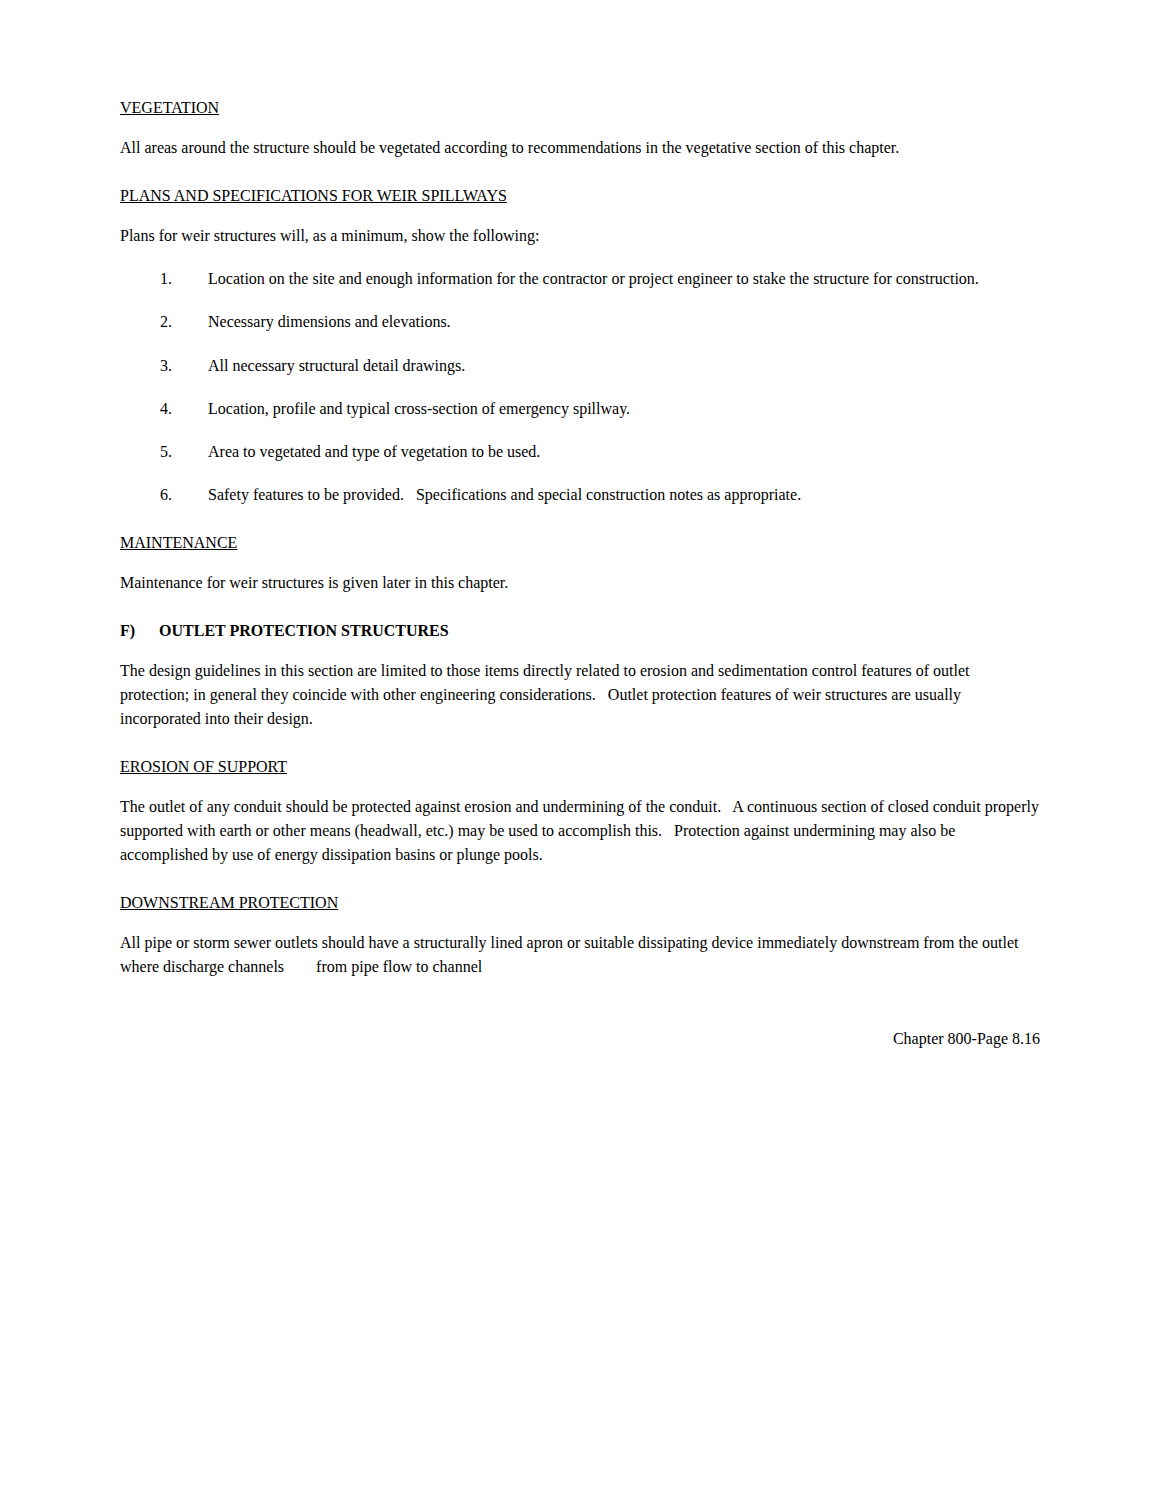VEGETATION
All areas around the structure should be vegetated according to recommendations in the vegetative section of this chapter.
PLANS AND SPECIFICATIONS FOR WEIR SPILLWAYS
Plans for weir structures will, as a minimum, show the following:
1. Location on the site and enough information for the contractor or project engineer to stake the structure for construction.
2. Necessary dimensions and elevations.
3. All necessary structural detail drawings.
4. Location, profile and typical cross-section of emergency spillway.
5. Area to vegetated and type of vegetation to be used.
6. Safety features to be provided. Specifications and special construction notes as appropriate.
MAINTENANCE
Maintenance for weir structures is given later in this chapter.
F) OUTLET PROTECTION STRUCTURES
The design guidelines in this section are limited to those items directly related to erosion and sedimentation control features of outlet protection; in general they coincide with other engineering considerations. Outlet protection features of weir structures are usually incorporated into their design.
EROSION OF SUPPORT
The outlet of any conduit should be protected against erosion and undermining of the conduit. A continuous section of closed conduit properly supported with earth or other means (headwall, etc.) may be used to accomplish this. Protection against undermining may also be accomplished by use of energy dissipation basins or plunge pools.
DOWNSTREAM PROTECTION
All pipe or storm sewer outlets should have a structurally lined apron or suitable dissipating device immediately downstream from the outlet where discharge channels from pipe flow to channel
Chapter 800-Page 8.16